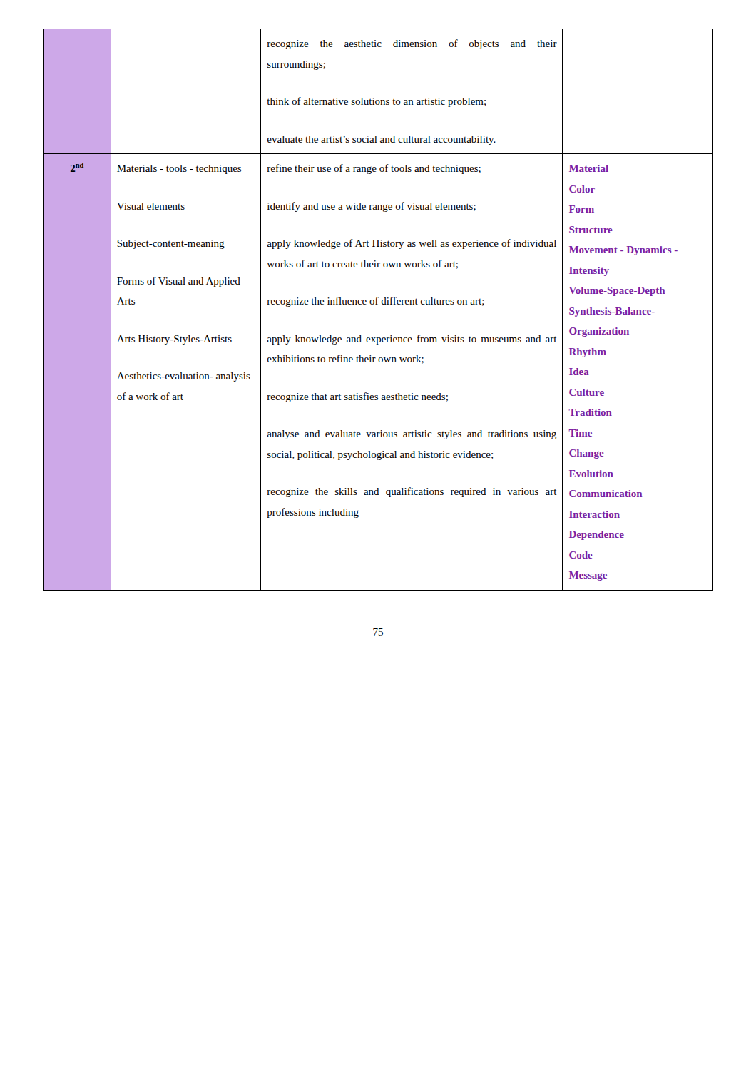| | | recognize the aesthetic dimension of objects and their surroundings; think of alternative solutions to an artistic problem; evaluate the artist’s social and cultural accountability. | |
| 2 nd | Materials - tools - techniques Visual elements Subject-content-meaning Forms of Visual and Applied Arts Arts History-Styles-Artists Aesthetics-evaluation- analysis of a work of art | refine their use of a range of tools and techniques; identify and use a wide range of visual elements; apply knowledge of Art History as well as experience of individual works of art to create their own works of art; recognize the influence of different cultures on art; apply knowledge and experience from visits to museums and art exhibitions to refine their own work; recognize that art satisfies aesthetic needs; analyse and evaluate various artistic styles and traditions using social, political, psychological and historic evidence; recognize the skills and qualifications required in various art professions including | Material Color Form Structure Movement - Dynamics - Intensity Volume-Space-Depth Synthesis-Balance-Organization Rhythm Idea Culture Tradition Time Change Evolution Communication Interaction Dependence Code Message |
75